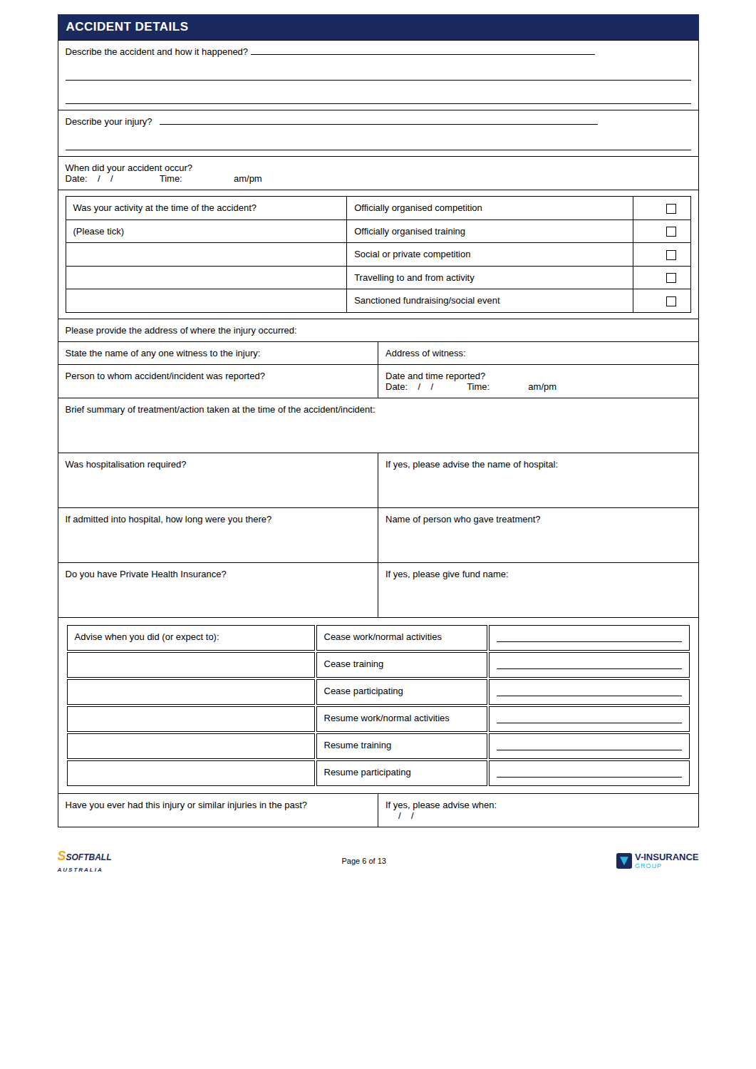ACCIDENT DETAILS
| Describe the accident and how it happened? |
| Describe your injury? |
| When did your accident occur? Date: / / Time: am/pm |
| / Was your activity at the time of the accident? / Officially organised competition / / / (Please tick) / Officially organised training / / / / Social or private competition / / / / Travelling to and from activity / / / / Sanctioned fundraising/social event / / |
| Please provide the address of where the injury occurred: |
| State the name of any one witness to the injury: | Address of witness: |
| Person to whom accident/incident was reported? | Date and time reported? Date: / / Time: am/pm |
| Brief summary of treatment/action taken at the time of the accident/incident: |
| Was hospitalisation required? | If yes, please advise the name of hospital: |
| If admitted into hospital, how long were you there? | Name of person who gave treatment? |
| Do you have Private Health Insurance? | If yes, please give fund name: |
| / Advise when you did (or expect to): / Cease work/normal activities / / / / Cease training / / / / Cease participating / / / / Resume work/normal activities / / / / Resume training / / / / Resume participating / / |
| Have you ever had this injury or similar injuries in the past? | If yes, please advise when: / / |
SSOFTBALL
AUSTRALIA
Page 6 of 13
V-INSURANCE
GROUP